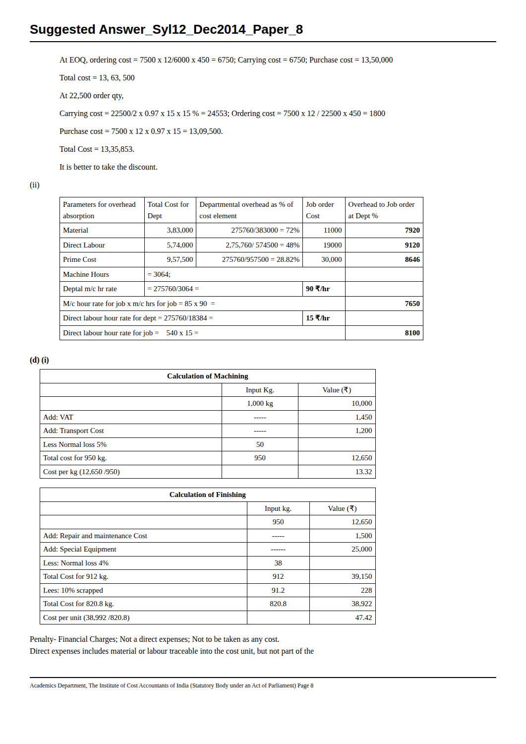Suggested Answer_Syl12_Dec2014_Paper_8
At EOQ, ordering cost = 7500 x 12/6000 x 450 = 6750; Carrying cost = 6750; Purchase cost = 13,50,000
Total cost = 13, 63, 500
At 22,500 order qty,
Carrying cost = 22500/2 x 0.97 x 15 x 15 % = 24553; Ordering cost = 7500 x 12 / 22500 x 450 = 1800
Purchase cost = 7500 x 12 x 0.97 x 15 = 13,09,500.
Total Cost = 13,35,853.
It is better to take the discount.
(ii)
| Parameters for overhead absorption | Total Cost for Dept | Departmental overhead as % of cost element | Job order Cost | Overhead to Job order at Dept % |
| Material | 3,83,000 | 275760/383000 = 72% | 11000 | 7920 |
| Direct Labour | 5,74,000 | 2,75,760/ 574500 = 48% | 19000 | 9120 |
| Prime Cost | 9,57,500 | 275760/957500 = 28.82% | 30,000 | 8646 |
| Machine Hours | = 3064; | |
| Deptal m/c hr rate | = 275760/3064 = | 90 ₹/hr | |
| M/c hour rate for job x m/c hrs for job = 85 x 90 = | 7650 |
| Direct labour hour rate for dept = 275760/18384 = | 15 ₹/hr | |
| Direct labour hour rate for job = 540 x 15 = | 8100 |
(d) (i)
| Calculation of Machining |
| --- |
| | Input Kg. | Value (₹) |
| | 1,000 kg | 10,000 |
| Add: VAT | ----- | 1,450 |
| Add: Transport Cost | ----- | 1,200 |
| Less Normal loss 5% | 50 | |
| Total cost for 950 kg. | 950 | 12,650 |
| Cost per kg (12,650 /950) | | 13.32 |
| Calculation of Finishing |
| --- |
| | Input kg. | Value (₹) |
| | 950 | 12,650 |
| Add: Repair and maintenance Cost | ----- | 1,500 |
| Add: Special Equipment | ------ | 25,000 |
| Less: Normal loss 4% | 38 | |
| Total Cost for 912 kg. | 912 | 39,150 |
| Lees: 10% scrapped | 91.2 | 228 |
| Total Cost for 820.8 kg. | 820.8 | 38,922 |
| Cost per unit (38,992 /820.8) | | 47.42 |
Penalty- Financial Charges; Not a direct expenses; Not to be taken as any cost.
Direct expenses includes material or labour traceable into the cost unit, but not part of the
Academics Department, The Institute of Cost Accountants of India (Statutory Body under an Act of Parliament) Page 8